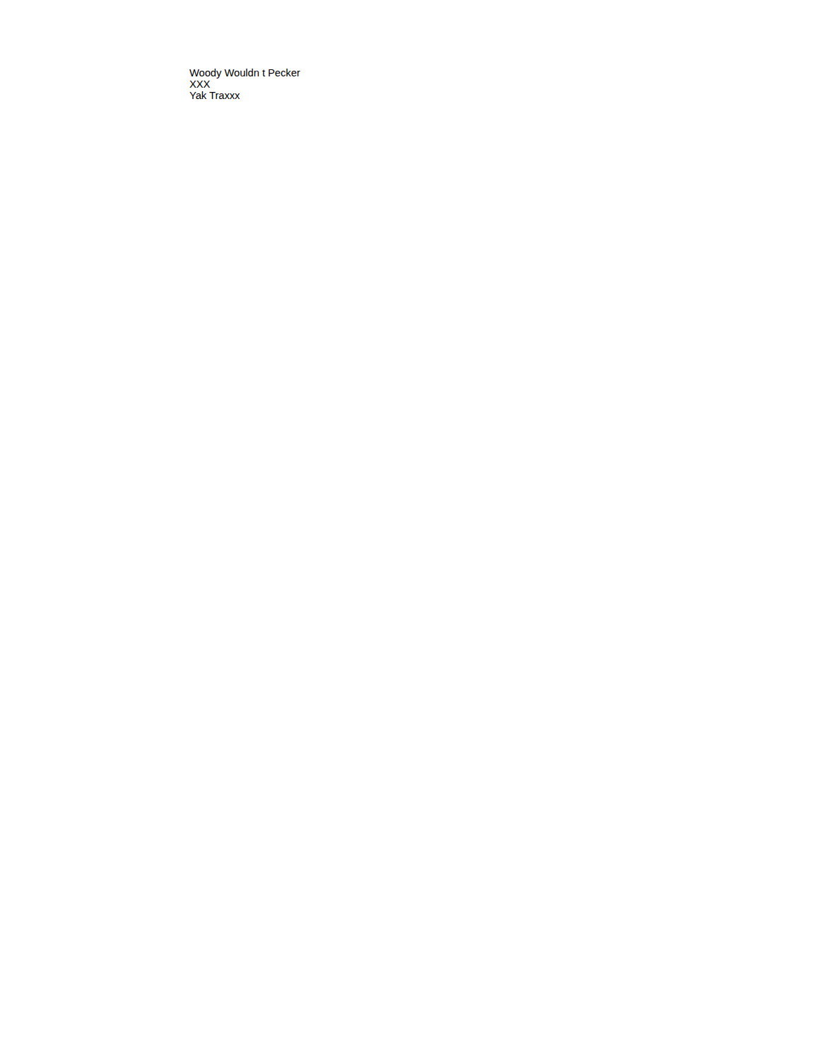Woody Wouldn t Pecker
XXX
Yak Traxxx